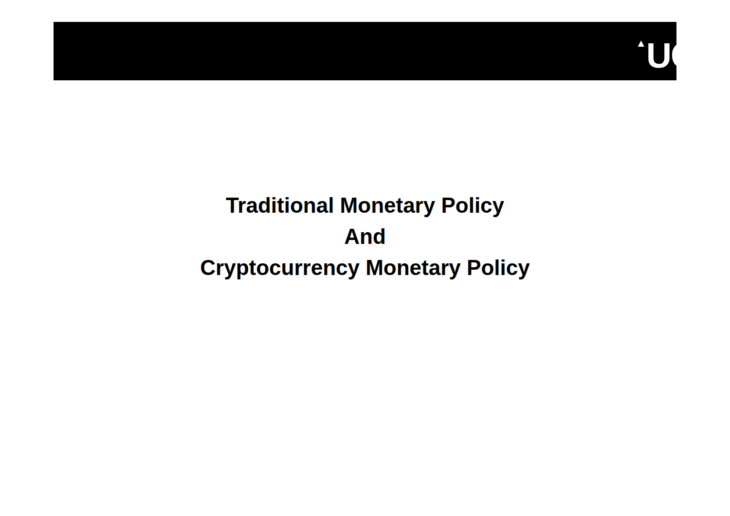▲UCL
Traditional Monetary Policy
And
Cryptocurrency Monetary Policy